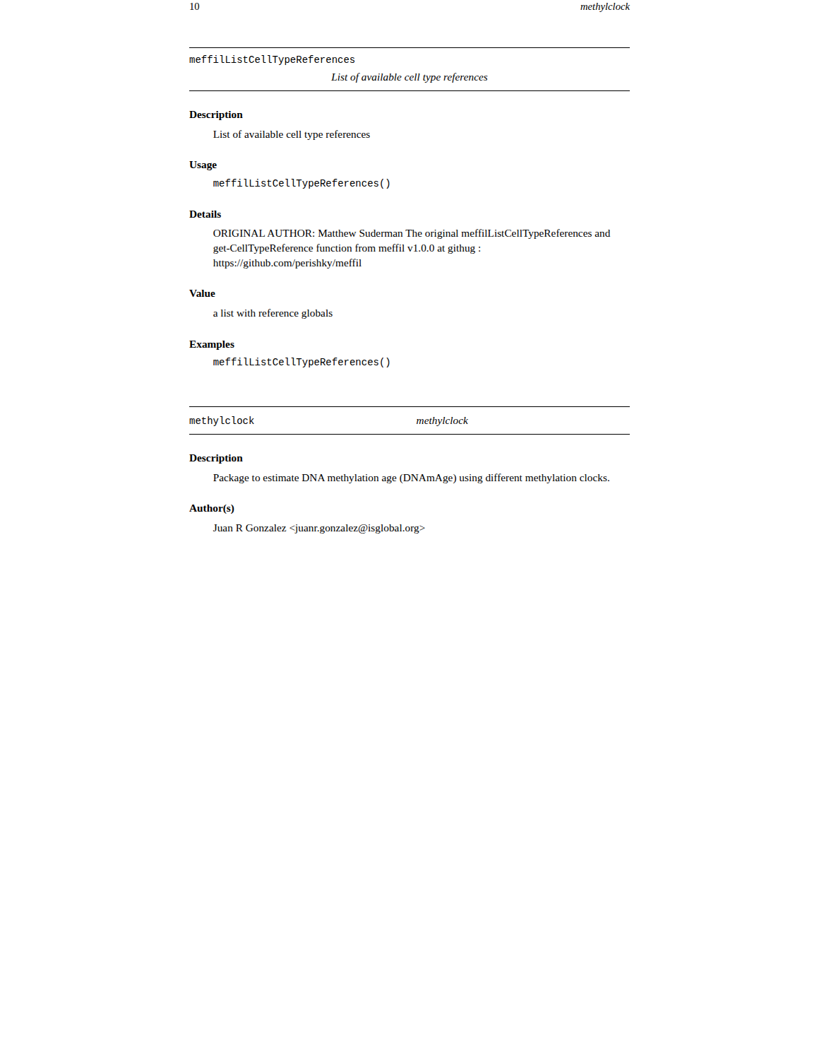10 methylclock
meffilListCellTypeReferences List of available cell type references
Description
List of available cell type references
Usage
meffilListCellTypeReferences()
Details
ORIGINAL AUTHOR: Matthew Suderman The original meffilListCellTypeReferences and get-CellTypeReference function from meffil v1.0.0 at githug : https://github.com/perishky/meffil
Value
a list with reference globals
Examples
meffilListCellTypeReferences()
methylclock methylclock
Description
Package to estimate DNA methylation age (DNAmAge) using different methylation clocks.
Author(s)
Juan R Gonzalez <juanr.gonzalez@isglobal.org>